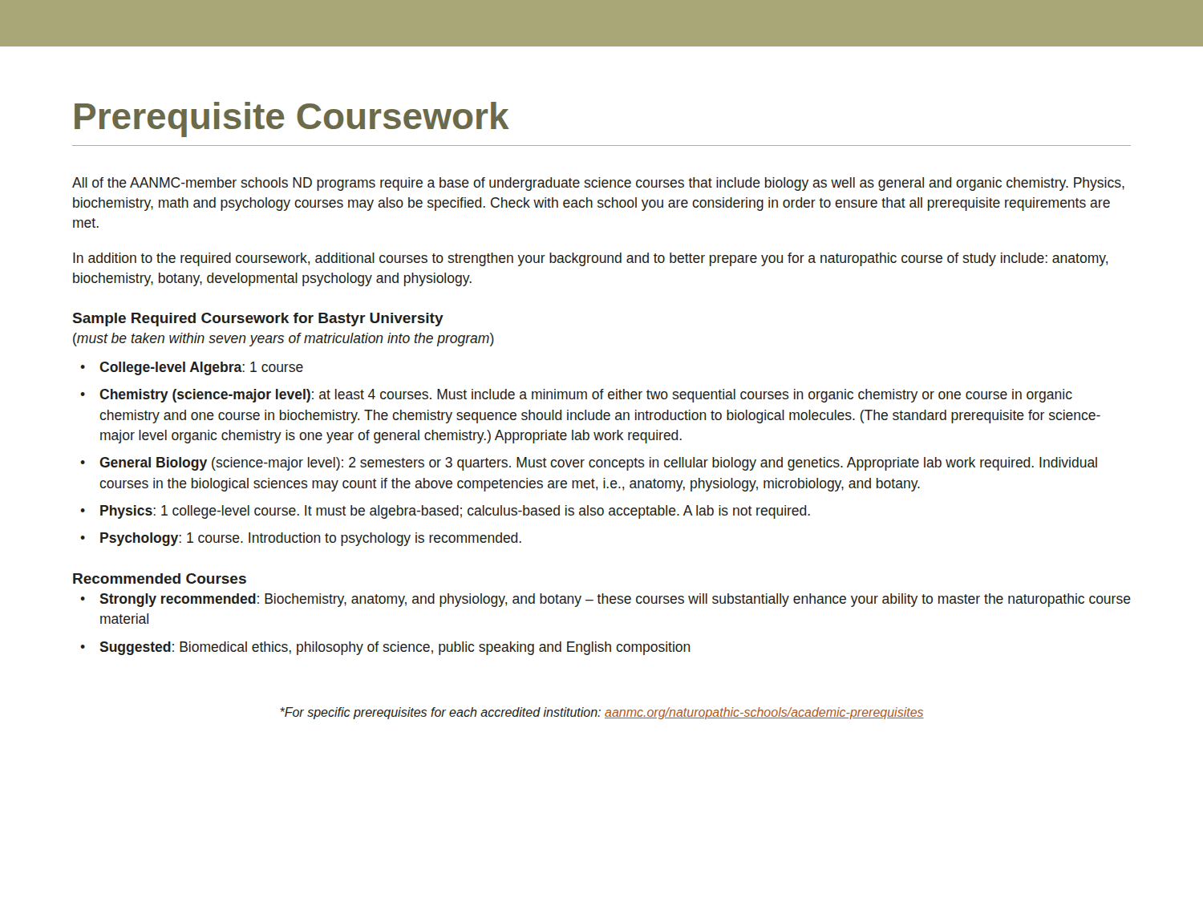Prerequisite Coursework
All of the AANMC-member schools ND programs require a base of undergraduate science courses that include biology as well as general and organic chemistry. Physics, biochemistry, math and psychology courses may also be specified. Check with each school you are considering in order to ensure that all prerequisite requirements are met.
In addition to the required coursework, additional courses to strengthen your background and to better prepare you for a naturopathic course of study include: anatomy, biochemistry, botany, developmental psychology and physiology.
Sample Required Coursework for Bastyr University
(must be taken within seven years of matriculation into the program)
College-level Algebra: 1 course
Chemistry (science-major level): at least 4 courses. Must include a minimum of either two sequential courses in organic chemistry or one course in organic chemistry and one course in biochemistry. The chemistry sequence should include an introduction to biological molecules. (The standard prerequisite for science-major level organic chemistry is one year of general chemistry.) Appropriate lab work required.
General Biology (science-major level): 2 semesters or 3 quarters. Must cover concepts in cellular biology and genetics. Appropriate lab work required. Individual courses in the biological sciences may count if the above competencies are met, i.e., anatomy, physiology, microbiology, and botany.
Physics: 1 college-level course. It must be algebra-based; calculus-based is also acceptable. A lab is not required.
Psychology: 1 course. Introduction to psychology is recommended.
Recommended Courses
Strongly recommended: Biochemistry, anatomy, and physiology, and botany – these courses will substantially enhance your ability to master the naturopathic course material
Suggested: Biomedical ethics, philosophy of science, public speaking and English composition
*For specific prerequisites for each accredited institution: aanmc.org/naturopathic-schools/academic-prerequisites